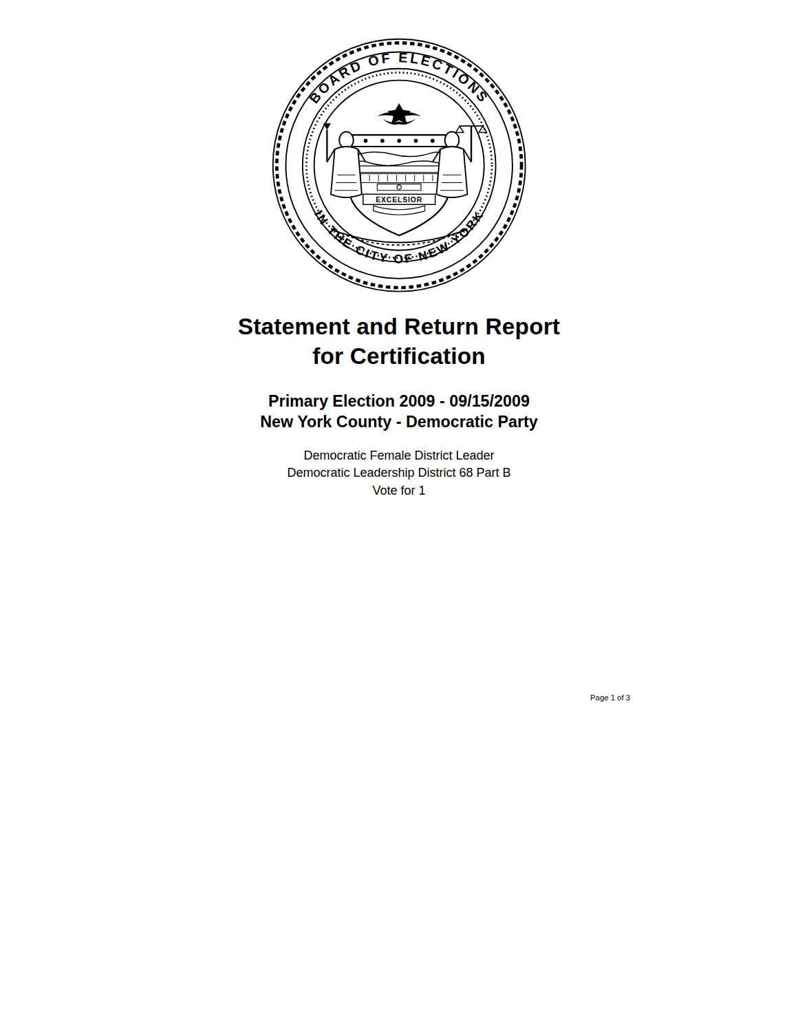BOARD OF ELECTIONS IN THE CITY OF NEW YORK EXCELSIOR
Statement and Return Report
for Certification
Primary Election 2009 - 09/15/2009
New York County - Democratic Party
Democratic Female District Leader
Democratic Leadership District 68 Part B
Vote for 1
Page 1 of 3